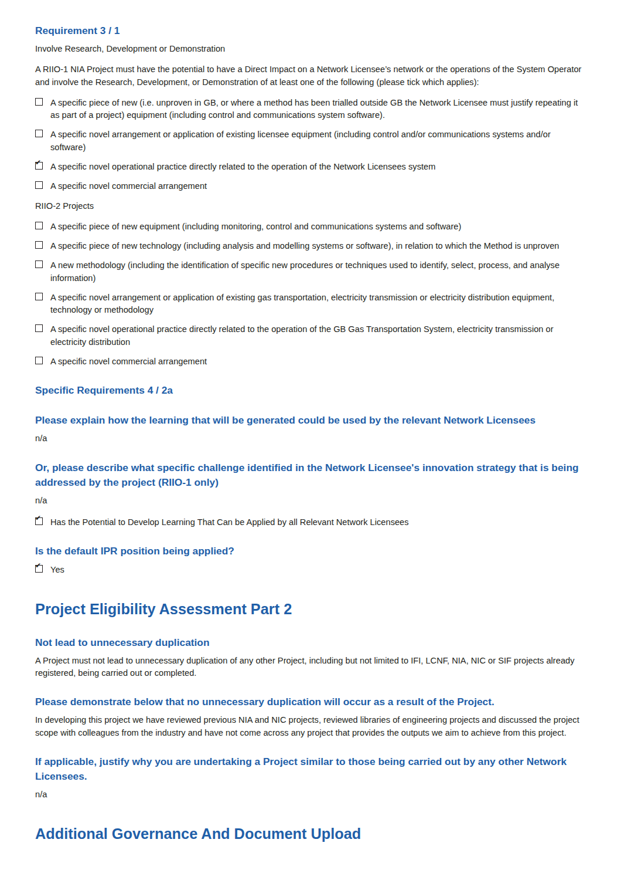Requirement 3 / 1
Involve Research, Development or Demonstration
A RIIO-1 NIA Project must have the potential to have a Direct Impact on a Network Licensee’s network or the operations of the System Operator and involve the Research, Development, or Demonstration of at least one of the following (please tick which applies):
A specific piece of new (i.e. unproven in GB, or where a method has been trialled outside GB the Network Licensee must justify repeating it as part of a project) equipment (including control and communications system software).
A specific novel arrangement or application of existing licensee equipment (including control and/or communications systems and/or software)
A specific novel operational practice directly related to the operation of the Network Licensees system
A specific novel commercial arrangement
RIIO-2 Projects
A specific piece of new equipment (including monitoring, control and communications systems and software)
A specific piece of new technology (including analysis and modelling systems or software), in relation to which the Method is unproven
A new methodology (including the identification of specific new procedures or techniques used to identify, select, process, and analyse information)
A specific novel arrangement or application of existing gas transportation, electricity transmission or electricity distribution equipment, technology or methodology
A specific novel operational practice directly related to the operation of the GB Gas Transportation System, electricity transmission or electricity distribution
A specific novel commercial arrangement
Specific Requirements 4 / 2a
Please explain how the learning that will be generated could be used by the relevant Network Licensees
n/a
Or, please describe what specific challenge identified in the Network Licensee's innovation strategy that is being addressed by the project (RIIO-1 only)
n/a
Has the Potential to Develop Learning That Can be Applied by all Relevant Network Licensees
Is the default IPR position being applied?
Yes
Project Eligibility Assessment Part 2
Not lead to unnecessary duplication
A Project must not lead to unnecessary duplication of any other Project, including but not limited to IFI, LCNF, NIA, NIC or SIF projects already registered, being carried out or completed.
Please demonstrate below that no unnecessary duplication will occur as a result of the Project.
In developing this project we have reviewed previous NIA and NIC projects, reviewed libraries of engineering projects and discussed the project scope with colleagues from the industry and have not come across any project that provides the outputs we aim to achieve from this project.
If applicable, justify why you are undertaking a Project similar to those being carried out by any other Network Licensees.
n/a
Additional Governance And Document Upload